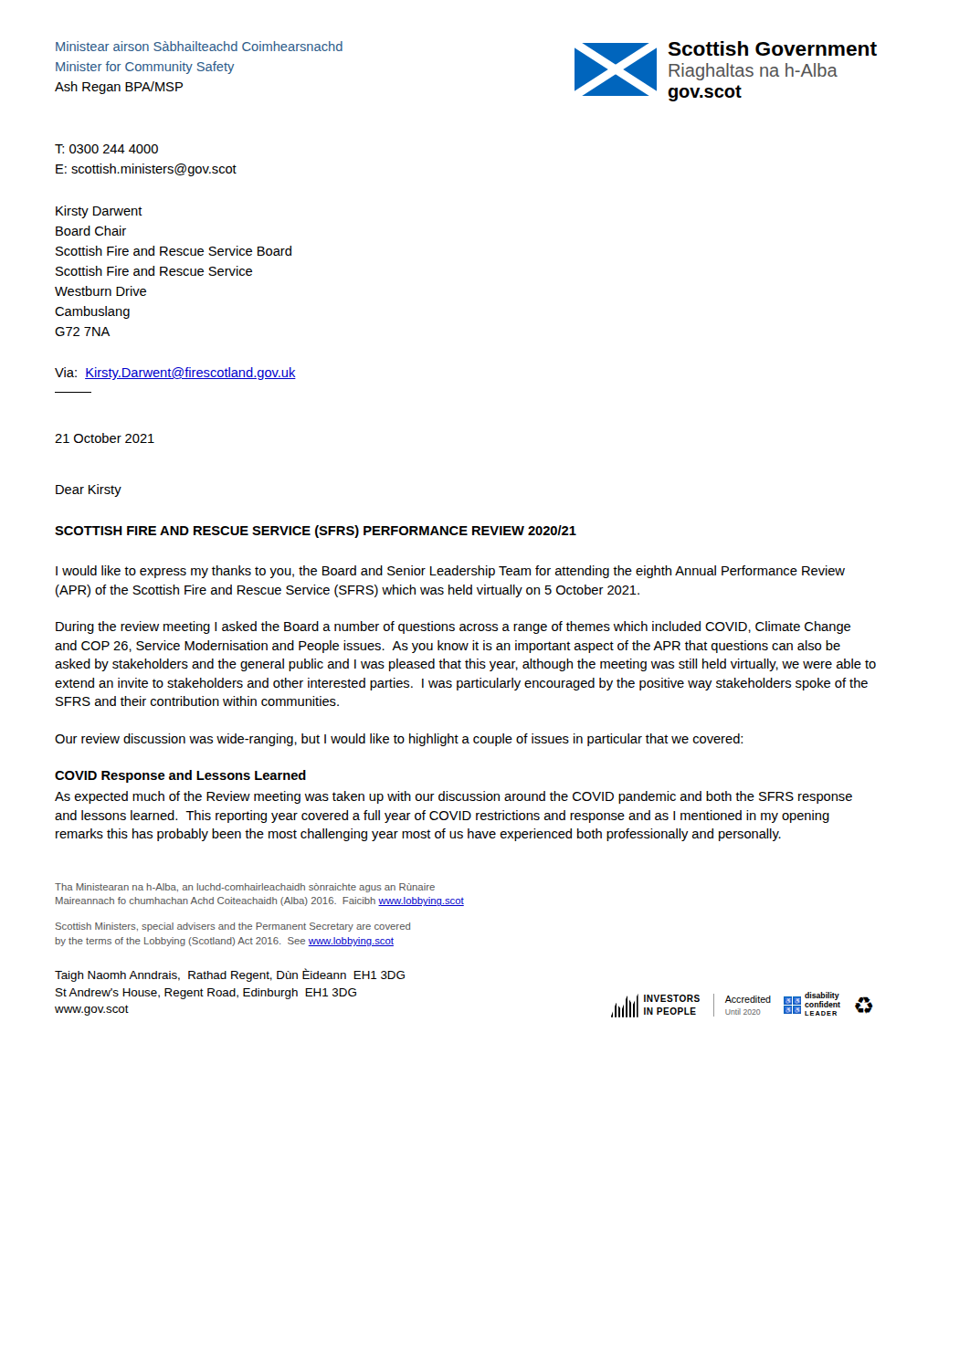Ministear airson Sàbhailteachd Coimhearsnachd
Minister for Community Safety
Ash Regan BPA/MSP
Scottish Government
Riaghaltas na h-Alba
gov.scot
T: 0300 244 4000
E: scottish.ministers@gov.scot
Kirsty Darwent
Board Chair
Scottish Fire and Rescue Service Board
Scottish Fire and Rescue Service
Westburn Drive
Cambuslang
G72 7NA
Via: Kirsty.Darwent@firescotland.gov.uk
21 October 2021
Dear Kirsty
SCOTTISH FIRE AND RESCUE SERVICE (SFRS) PERFORMANCE REVIEW 2020/21
I would like to express my thanks to you, the Board and Senior Leadership Team for attending the eighth Annual Performance Review (APR) of the Scottish Fire and Rescue Service (SFRS) which was held virtually on 5 October 2021.
During the review meeting I asked the Board a number of questions across a range of themes which included COVID, Climate Change and COP 26, Service Modernisation and People issues. As you know it is an important aspect of the APR that questions can also be asked by stakeholders and the general public and I was pleased that this year, although the meeting was still held virtually, we were able to extend an invite to stakeholders and other interested parties. I was particularly encouraged by the positive way stakeholders spoke of the SFRS and their contribution within communities.
Our review discussion was wide-ranging, but I would like to highlight a couple of issues in particular that we covered:
COVID Response and Lessons Learned
As expected much of the Review meeting was taken up with our discussion around the COVID pandemic and both the SFRS response and lessons learned. This reporting year covered a full year of COVID restrictions and response and as I mentioned in my opening remarks this has probably been the most challenging year most of us have experienced both professionally and personally.
Tha Ministearan na h-Alba, an luchd-comhairleachaidh sònraichte agus an Rùnaire
Maireannach fo chumhachan Achd Coiteachaidh (Alba) 2016. Faicibh www.lobbying.scot
Scottish Ministers, special advisers and the Permanent Secretary are covered
by the terms of the Lobbying (Scotland) Act 2016. See www.lobbying.scot
Taigh Naomh Anndrais, Rathad Regent, Dùn Èideann EH1 3DG
St Andrew's House, Regent Road, Edinburgh EH1 3DG
www.gov.scot
INVESTORS
IN PEOPLE
Accredited
Until 2020
♿♿ ♿♿
disability
confident
LEADER